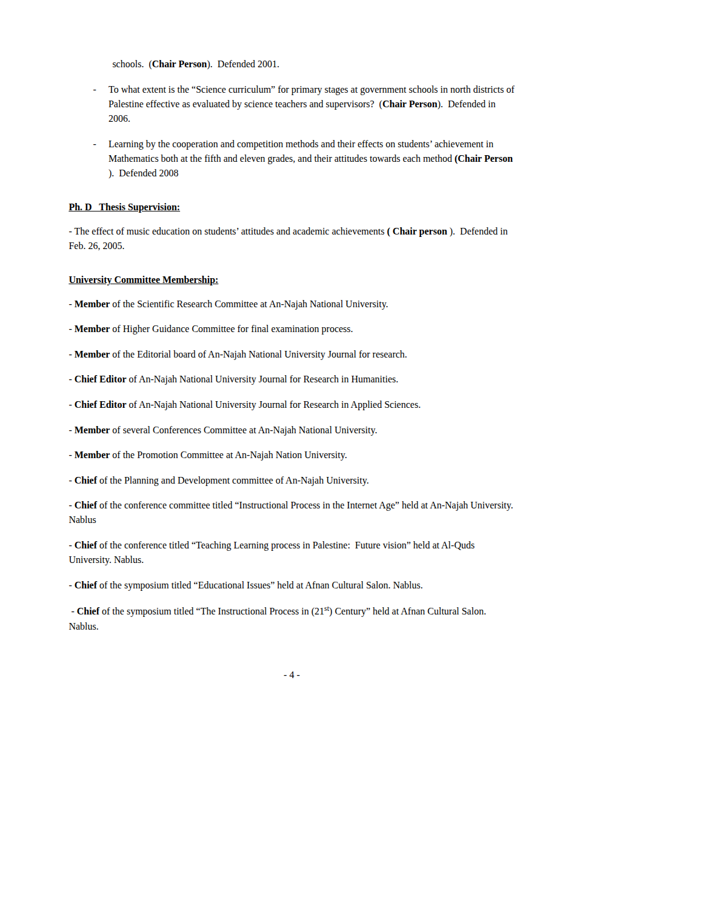schools. (Chair Person). Defended 2001.
To what extent is the “Science curriculum” for primary stages at government schools in north districts of Palestine effective as evaluated by science teachers and supervisors? (Chair Person). Defended in 2006.
Learning by the cooperation and competition methods and their effects on students’ achievement in Mathematics both at the fifth and eleven grades, and their attitudes towards each method (Chair Person ). Defended 2008
Ph. D Thesis Supervision:
- The effect of music education on students’ attitudes and academic achievements ( Chair person ). Defended in Feb. 26, 2005.
University Committee Membership:
- Member of the Scientific Research Committee at An-Najah National University.
- Member of Higher Guidance Committee for final examination process.
- Member of the Editorial board of An-Najah National University Journal for research.
- Chief Editor of An-Najah National University Journal for Research in Humanities.
- Chief Editor of An-Najah National University Journal for Research in Applied Sciences.
- Member of several Conferences Committee at An-Najah National University.
- Member of the Promotion Committee at An-Najah Nation University.
- Chief of the Planning and Development committee of An-Najah University.
- Chief of the conference committee titled “Instructional Process in the Internet Age” held at An-Najah University. Nablus
- Chief of the conference titled “Teaching Learning process in Palestine: Future vision” held at Al-Quds University. Nablus.
- Chief of the symposium titled “Educational Issues” held at Afnan Cultural Salon. Nablus.
- Chief of the symposium titled “The Instructional Process in (21st) Century” held at Afnan Cultural Salon. Nablus.
- 4 -